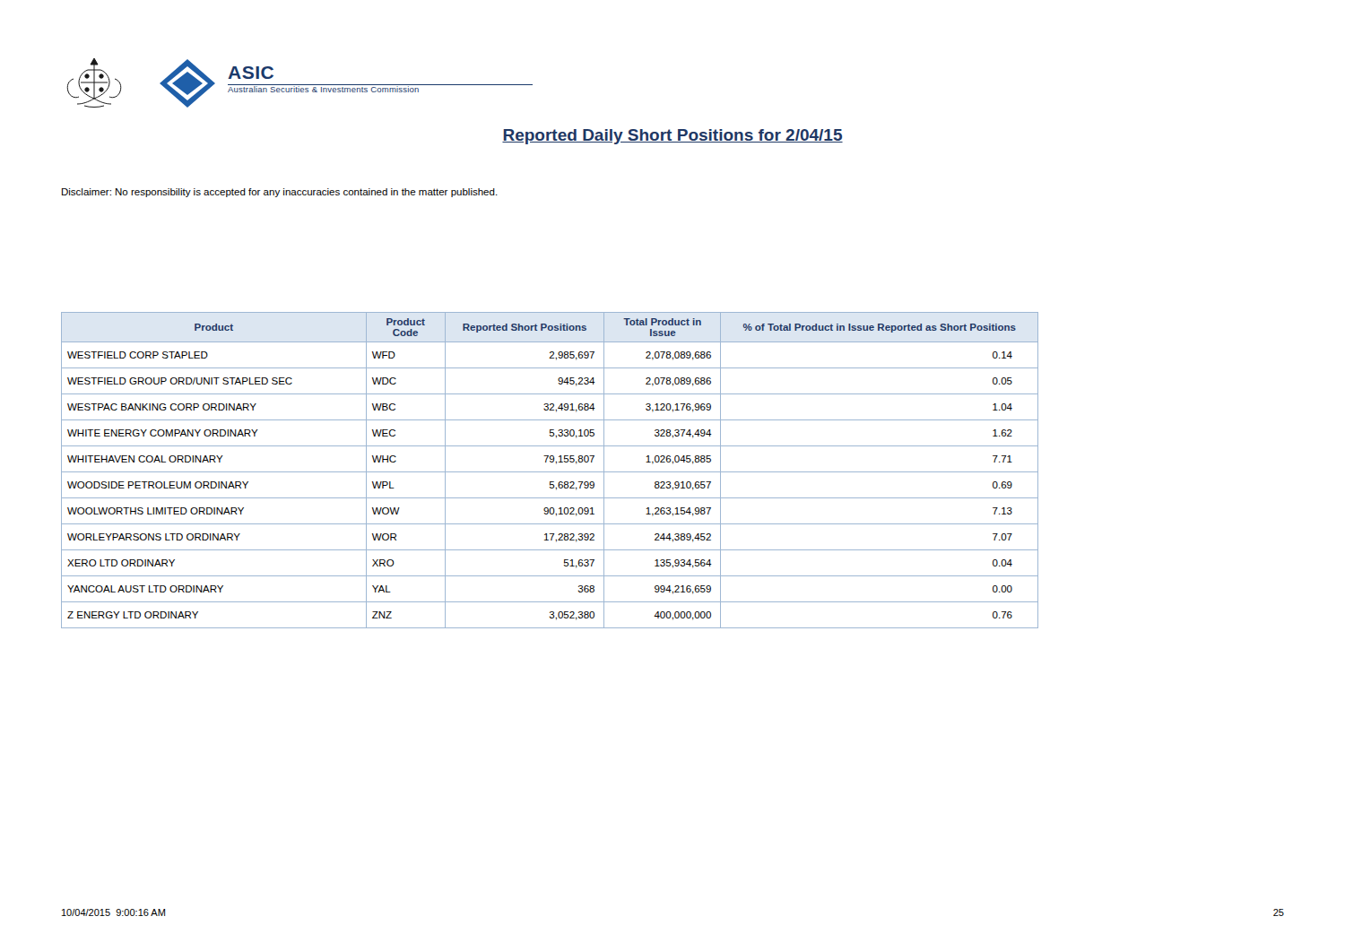ASIC
Australian Securities & Investments Commission
Reported Daily Short Positions for 2/04/15
Disclaimer: No responsibility is accepted for any inaccuracies contained in the matter published.
| Product | Product Code | Reported Short Positions | Total Product in Issue | % of Total Product in Issue Reported as Short Positions |
| --- | --- | --- | --- | --- |
| WESTFIELD CORP STAPLED | WFD | 2,985,697 | 2,078,089,686 | 0.14 |
| WESTFIELD GROUP ORD/UNIT STAPLED SEC | WDC | 945,234 | 2,078,089,686 | 0.05 |
| WESTPAC BANKING CORP ORDINARY | WBC | 32,491,684 | 3,120,176,969 | 1.04 |
| WHITE ENERGY COMPANY ORDINARY | WEC | 5,330,105 | 328,374,494 | 1.62 |
| WHITEHAVEN COAL ORDINARY | WHC | 79,155,807 | 1,026,045,885 | 7.71 |
| WOODSIDE PETROLEUM ORDINARY | WPL | 5,682,799 | 823,910,657 | 0.69 |
| WOOLWORTHS LIMITED ORDINARY | WOW | 90,102,091 | 1,263,154,987 | 7.13 |
| WORLEYPARSONS LTD ORDINARY | WOR | 17,282,392 | 244,389,452 | 7.07 |
| XERO LTD ORDINARY | XRO | 51,637 | 135,934,564 | 0.04 |
| YANCOAL AUST LTD ORDINARY | YAL | 368 | 994,216,659 | 0.00 |
| Z ENERGY LTD ORDINARY | ZNZ | 3,052,380 | 400,000,000 | 0.76 |
10/04/2015 9:00:16 AM
25